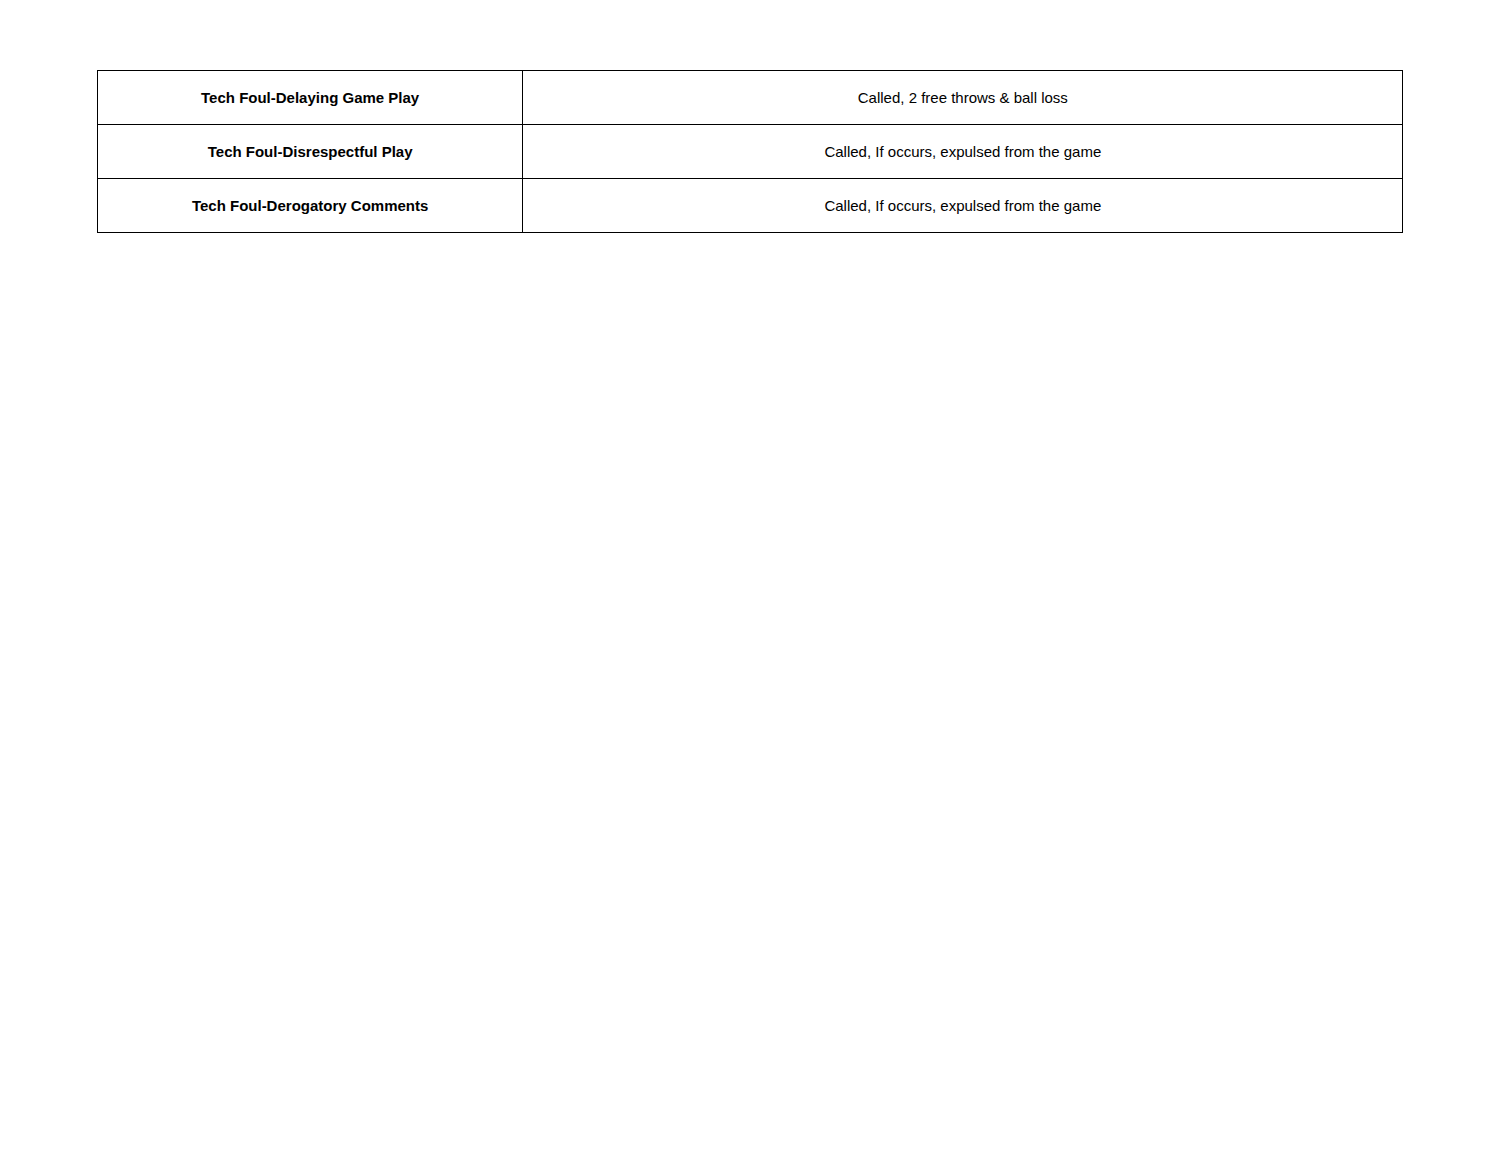| Tech Foul-Delaying Game Play | Called, 2 free throws & ball loss |
| Tech Foul-Disrespectful Play | Called, If occurs, expulsed from the game |
| Tech Foul-Derogatory Comments | Called, If occurs, expulsed from the game |